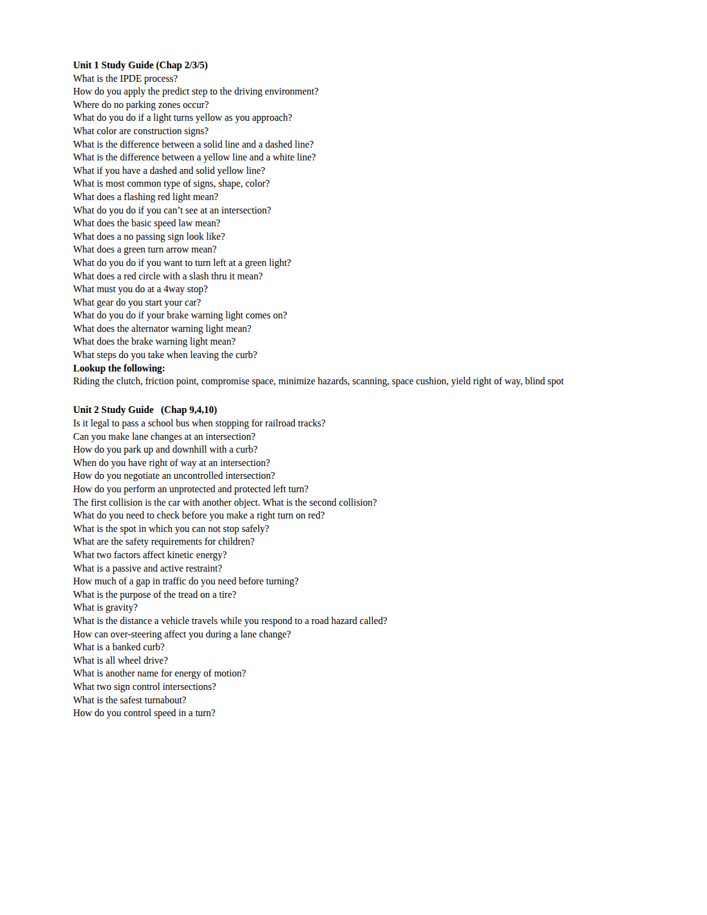Unit 1 Study Guide (Chap 2/3/5)
What is the IPDE process?
How do you apply the predict step to the driving environment?
Where do no parking zones occur?
What do you do if a light turns yellow as you approach?
What color are construction signs?
What is the difference between a solid line and a dashed line?
What is the difference between a yellow line and a white line?
What if you have a dashed and solid yellow line?
What is most common type of signs, shape, color?
What does a flashing red light mean?
What do you do if you can’t see at an intersection?
What does the basic speed law mean?
What does a no passing sign look like?
What does a green turn arrow mean?
What do you do if you want to turn left at a green light?
What does a red circle with a slash thru it mean?
What must you do at a 4way stop?
What gear do you start your car?
What do you do if your brake warning light comes on?
What does the alternator warning light mean?
What does the brake warning light mean?
What steps do you take when leaving the curb?
Lookup the following:
Riding the clutch, friction point, compromise space, minimize hazards, scanning, space cushion, yield right of way, blind spot
Unit 2 Study Guide (Chap 9,4,10)
Is it legal to pass a school bus when stopping for railroad tracks?
Can you make lane changes at an intersection?
How do you park up and downhill with a curb?
When do you have right of way at an intersection?
How do you negotiate an uncontrolled intersection?
How do you perform an unprotected and protected left turn?
The first collision is the car with another object. What is the second collision?
What do you need to check before you make a right turn on red?
What is the spot in which you can not stop safely?
What are the safety requirements for children?
What two factors affect kinetic energy?
What is a passive and active restraint?
How much of a gap in traffic do you need before turning?
What is the purpose of the tread on a tire?
What is gravity?
What is the distance a vehicle travels while you respond to a road hazard called?
How can over-steering affect you during a lane change?
What is a banked curb?
What is all wheel drive?
What is another name for energy of motion?
What two sign control intersections?
What is the safest turnabout?
How do you control speed in a turn?